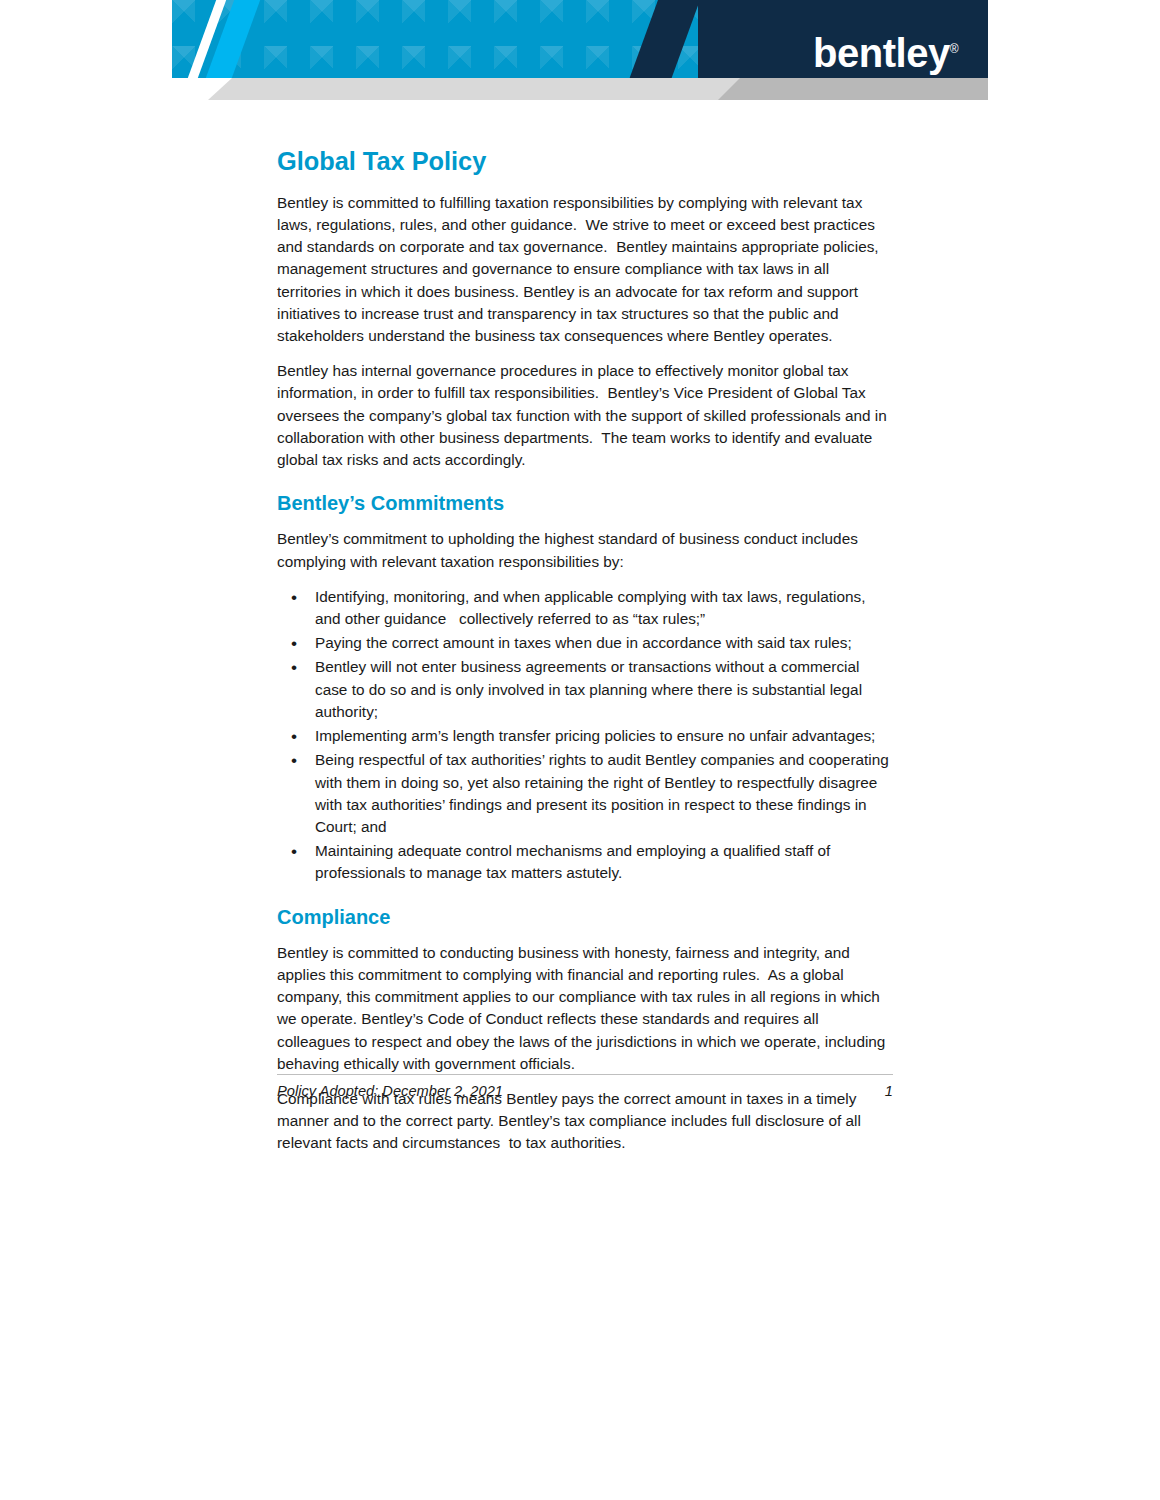bentley®
Global Tax Policy
Bentley is committed to fulfilling taxation responsibilities by complying with relevant tax laws, regulations, rules, and other guidance. We strive to meet or exceed best practices and standards on corporate and tax governance. Bentley maintains appropriate policies, management structures and governance to ensure compliance with tax laws in all territories in which it does business. Bentley is an advocate for tax reform and support initiatives to increase trust and transparency in tax structures so that the public and stakeholders understand the business tax consequences where Bentley operates.
Bentley has internal governance procedures in place to effectively monitor global tax information, in order to fulfill tax responsibilities. Bentley’s Vice President of Global Tax oversees the company’s global tax function with the support of skilled professionals and in collaboration with other business departments. The team works to identify and evaluate global tax risks and acts accordingly.
Bentley’s Commitments
Bentley’s commitment to upholding the highest standard of business conduct includes complying with relevant taxation responsibilities by:
Identifying, monitoring, and when applicable complying with tax laws, regulations, and other guidance collectively referred to as “tax rules;”
Paying the correct amount in taxes when due in accordance with said tax rules;
Bentley will not enter business agreements or transactions without a commercial case to do so and is only involved in tax planning where there is substantial legal authority;
Implementing arm’s length transfer pricing policies to ensure no unfair advantages;
Being respectful of tax authorities’ rights to audit Bentley companies and cooperating with them in doing so, yet also retaining the right of Bentley to respectfully disagree with tax authorities’ findings and present its position in respect to these findings in Court; and
Maintaining adequate control mechanisms and employing a qualified staff of professionals to manage tax matters astutely.
Compliance
Bentley is committed to conducting business with honesty, fairness and integrity, and applies this commitment to complying with financial and reporting rules. As a global company, this commitment applies to our compliance with tax rules in all regions in which we operate. Bentley’s Code of Conduct reflects these standards and requires all colleagues to respect and obey the laws of the jurisdictions in which we operate, including behaving ethically with government officials.
Compliance with tax rules means Bentley pays the correct amount in taxes in a timely manner and to the correct party. Bentley’s tax compliance includes full disclosure of all relevant facts and circumstances to tax authorities.
Policy Adopted: December 2, 2021 1